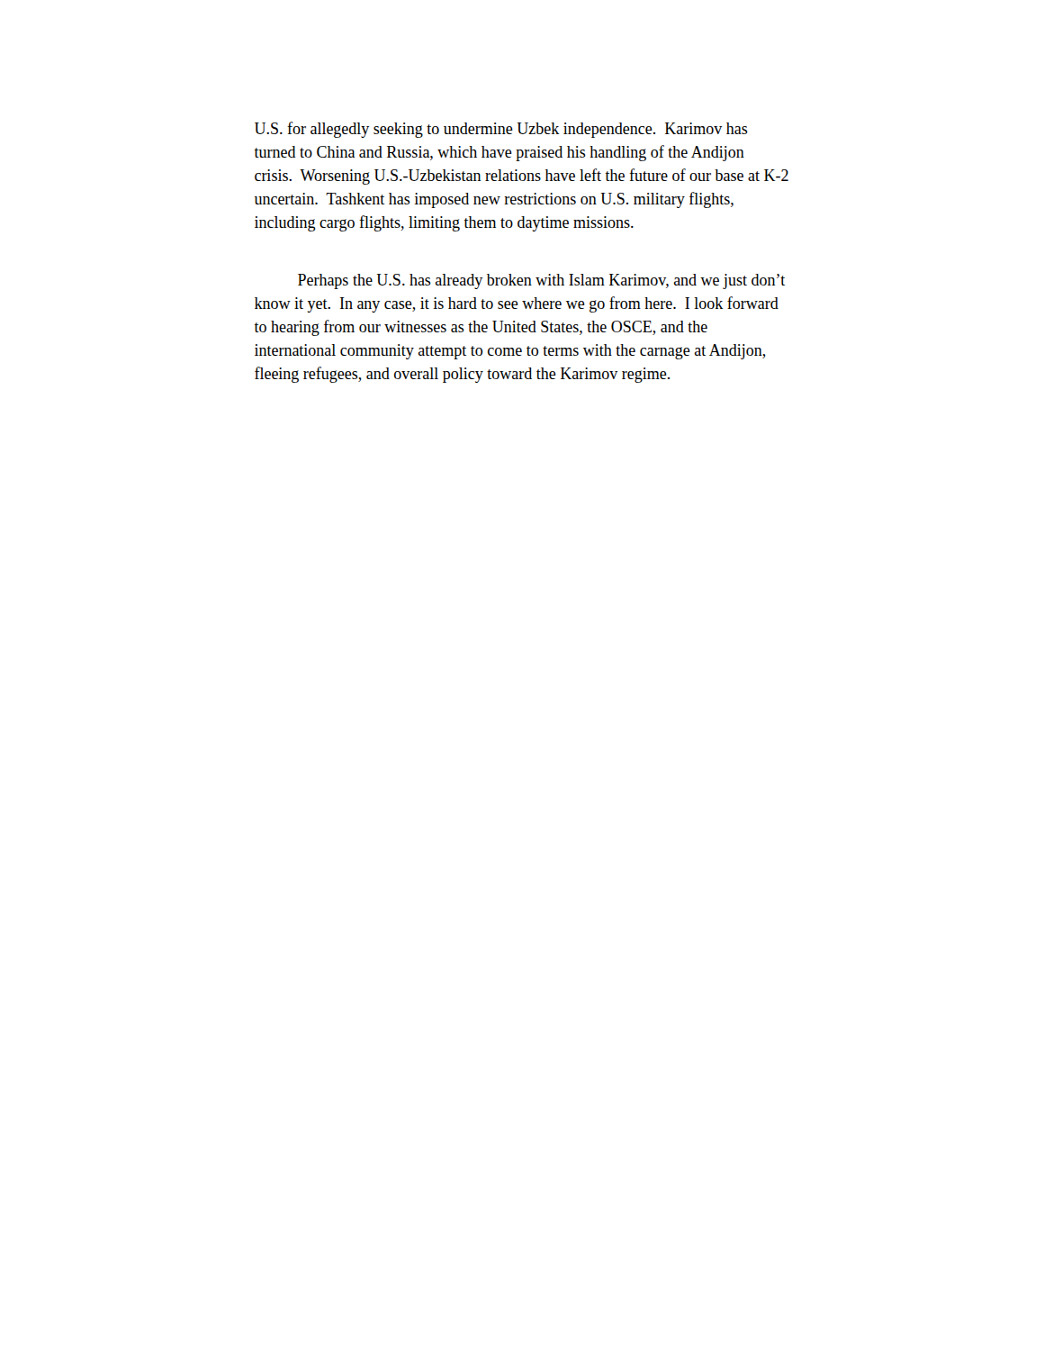U.S. for allegedly seeking to undermine Uzbek independence. Karimov has turned to China and Russia, which have praised his handling of the Andijon crisis. Worsening U.S.-Uzbekistan relations have left the future of our base at K-2 uncertain. Tashkent has imposed new restrictions on U.S. military flights, including cargo flights, limiting them to daytime missions.
Perhaps the U.S. has already broken with Islam Karimov, and we just don’t know it yet. In any case, it is hard to see where we go from here. I look forward to hearing from our witnesses as the United States, the OSCE, and the international community attempt to come to terms with the carnage at Andijon, fleeing refugees, and overall policy toward the Karimov regime.